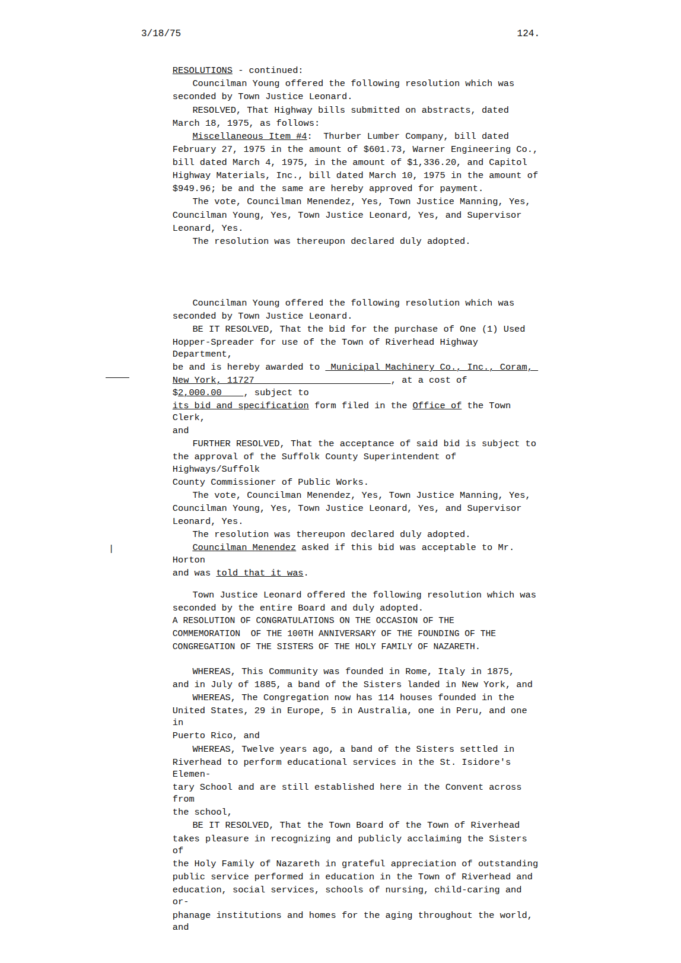3/18/75
124.
RESOLUTIONS - continued:
Councilman Young offered the following resolution which was
seconded by Town Justice Leonard.
RESOLVED, That Highway bills submitted on abstracts, dated
March 18, 1975, as follows:
Miscellaneous Item #4: Thurber Lumber Company, bill dated
February 27, 1975 in the amount of $601.73, Warner Engineering Co.,
bill dated March 4, 1975, in the amount of $1,336.20, and Capitol
Highway Materials, Inc., bill dated March 10, 1975 in the amount of
$949.96; be and the same are hereby approved for payment.
The vote, Councilman Menendez, Yes, Town Justice Manning, Yes,
Councilman Young, Yes, Town Justice Leonard, Yes, and Supervisor
Leonard, Yes.
The resolution was thereupon declared duly adopted.
Councilman Young offered the following resolution which was
seconded by Town Justice Leonard.
BE IT RESOLVED, That the bid for the purchase of One (1) Used
Hopper-Spreader for use of the Town of Riverhead Highway Department,
be and is hereby awarded to Municipal Machinery Co., Inc., Coram,
New York, 11727 , at a cost of $2,000.00 , subject to
its bid and specification form filed in the Office of the Town Clerk,
and
FURTHER RESOLVED, That the acceptance of said bid is subject to
the approval of the Suffolk County Superintendent of Highways/Suffolk
County Commissioner of Public Works.
The vote, Councilman Menendez, Yes, Town Justice Manning, Yes,
Councilman Young, Yes, Town Justice Leonard, Yes, and Supervisor
Leonard, Yes.
The resolution was thereupon declared duly adopted.
Councilman Menendez asked if this bid was acceptable to Mr. Horton
and was told that it was.
Town Justice Leonard offered the following resolution which was
seconded by the entire Board and duly adopted.
A RESOLUTION OF CONGRATULATIONS ON THE OCCASION OF THE
COMMEMORATION OF THE 100TH ANNIVERSARY OF THE FOUNDING OF THE
CONGREGATION OF THE SISTERS OF THE HOLY FAMILY OF NAZARETH.
WHEREAS, This Community was founded in Rome, Italy in 1875,
and in July of 1885, a band of the Sisters landed in New York, and
WHEREAS, The Congregation now has 114 houses founded in the
United States, 29 in Europe, 5 in Australia, one in Peru, and one in
Puerto Rico, and
WHEREAS, Twelve years ago, a band of the Sisters settled in
Riverhead to perform educational services in the St. Isidore's Elemen-
tary School and are still established here in the Convent across from
the school,
BE IT RESOLVED, That the Town Board of the Town of Riverhead
takes pleasure in recognizing and publicly acclaiming the Sisters of
the Holy Family of Nazareth in grateful appreciation of outstanding
public service performed in education in the Town of Riverhead and
education, social services, schools of nursing, child-caring and or-
phanage institutions and homes for the aging throughout the world, and
|